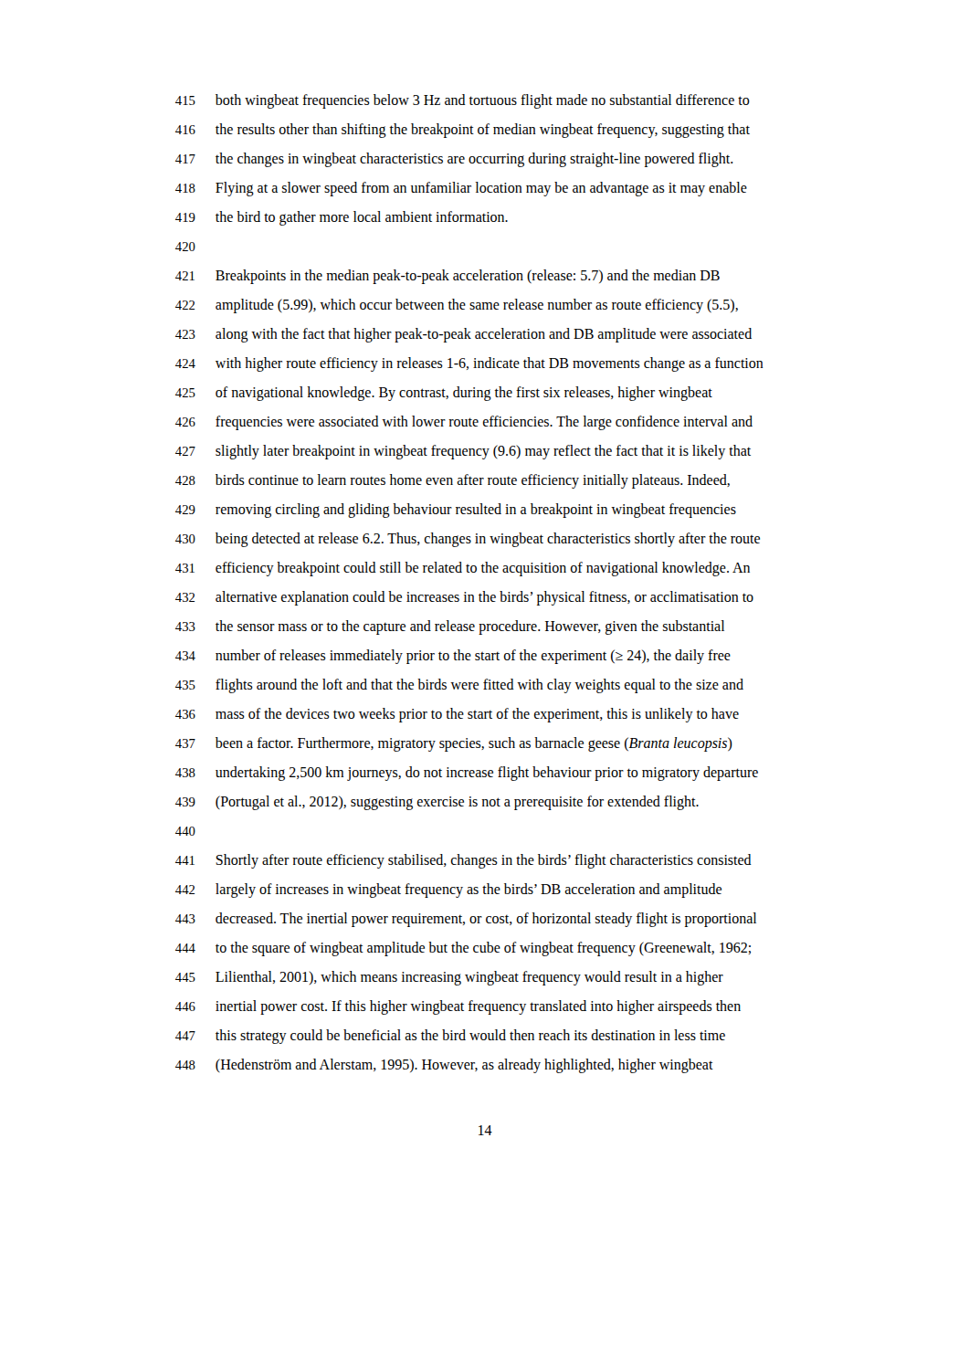415 both wingbeat frequencies below 3 Hz and tortuous flight made no substantial difference to
416 the results other than shifting the breakpoint of median wingbeat frequency, suggesting that
417 the changes in wingbeat characteristics are occurring during straight-line powered flight.
418 Flying at a slower speed from an unfamiliar location may be an advantage as it may enable
419 the bird to gather more local ambient information.
420
421 Breakpoints in the median peak-to-peak acceleration (release: 5.7) and the median DB
422 amplitude (5.99), which occur between the same release number as route efficiency (5.5),
423 along with the fact that higher peak-to-peak acceleration and DB amplitude were associated
424 with higher route efficiency in releases 1-6, indicate that DB movements change as a function
425 of navigational knowledge. By contrast, during the first six releases, higher wingbeat
426 frequencies were associated with lower route efficiencies. The large confidence interval and
427 slightly later breakpoint in wingbeat frequency (9.6) may reflect the fact that it is likely that
428 birds continue to learn routes home even after route efficiency initially plateaus. Indeed,
429 removing circling and gliding behaviour resulted in a breakpoint in wingbeat frequencies
430 being detected at release 6.2. Thus, changes in wingbeat characteristics shortly after the route
431 efficiency breakpoint could still be related to the acquisition of navigational knowledge. An
432 alternative explanation could be increases in the birds’ physical fitness, or acclimatisation to
433 the sensor mass or to the capture and release procedure. However, given the substantial
434 number of releases immediately prior to the start of the experiment (≥ 24), the daily free
435 flights around the loft and that the birds were fitted with clay weights equal to the size and
436 mass of the devices two weeks prior to the start of the experiment, this is unlikely to have
437 been a factor. Furthermore, migratory species, such as barnacle geese (Branta leucopsis)
438 undertaking 2,500 km journeys, do not increase flight behaviour prior to migratory departure
439(Portugal et al., 2012), suggesting exercise is not a prerequisite for extended flight.
440
441 Shortly after route efficiency stabilised, changes in the birds’ flight characteristics consisted
442 largely of increases in wingbeat frequency as the birds’ DB acceleration and amplitude
443 decreased. The inertial power requirement, or cost, of horizontal steady flight is proportional
444 to the square of wingbeat amplitude but the cube of wingbeat frequency (Greenewalt, 1962;
445 Lilienthal, 2001), which means increasing wingbeat frequency would result in a higher
446 inertial power cost. If this higher wingbeat frequency translated into higher airspeeds then
447 this strategy could be beneficial as the bird would then reach its destination in less time
448(Hedenström and Alerstam, 1995). However, as already highlighted, higher wingbeat
14